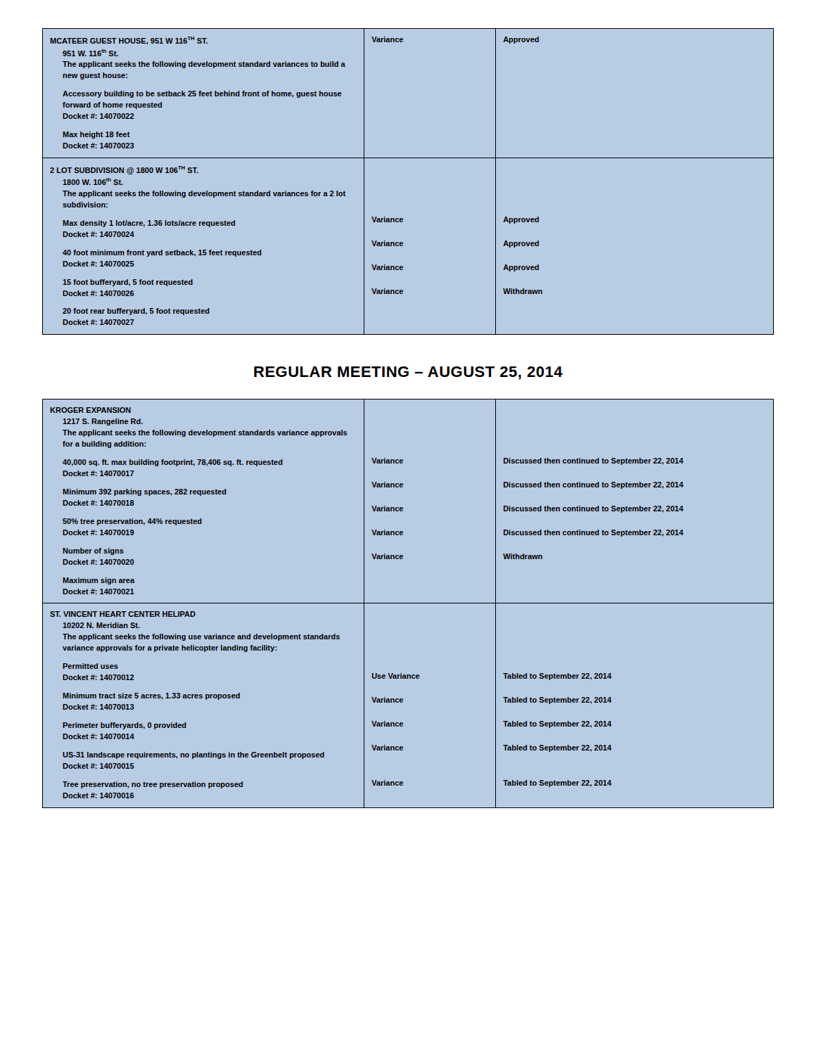| MCATEER GUEST HOUSE, 951 W 116 TH ST. 951 W. 116 th St. The applicant seeks the following development standard variances to build a new guest house: Accessory building to be setback 25 feet behind front of home, guest house forward of home requested Docket #: 14070022 Max height 18 feet Docket #: 14070023 | Variance | Approved |
| 2 LOT SUBDIVISION @ 1800 W 106 TH ST. 1800 W. 106 th St. The applicant seeks the following development standard variances for a 2 lot subdivision: Max density 1 lot/acre, 1.36 lots/acre requested Docket #: 14070024 40 foot minimum front yard setback, 15 feet requested Docket #: 14070025 15 foot bufferyard, 5 foot requested Docket #: 14070026 20 foot rear bufferyard, 5 foot requested Docket #: 14070027 | Variance Variance Variance Variance | Approved Approved Approved Withdrawn |
REGULAR MEETING – AUGUST 25, 2014
| KROGER EXPANSION 1217 S. Rangeline Rd. The applicant seeks the following development standards variance approvals for a building addition: 40,000 sq. ft. max building footprint, 78,406 sq. ft. requested Docket #: 14070017 Minimum 392 parking spaces, 282 requested Docket #: 14070018 50% tree preservation, 44% requested Docket #: 14070019 Number of signs Docket #: 14070020 Maximum sign area Docket #: 14070021 | Variance Variance Variance Variance Variance | Discussed then continued to September 22, 2014 Discussed then continued to September 22, 2014 Discussed then continued to September 22, 2014 Discussed then continued to September 22, 2014 Withdrawn |
| ST. VINCENT HEART CENTER HELIPAD 10202 N. Meridian St. The applicant seeks the following use variance and development standards variance approvals for a private helicopter landing facility: Permitted uses Docket #: 14070012 Minimum tract size 5 acres, 1.33 acres proposed Docket #: 14070013 Perimeter bufferyards, 0 provided Docket #: 14070014 US-31 landscape requirements, no plantings in the Greenbelt proposed Docket #: 14070015 Tree preservation, no tree preservation proposed Docket #: 14070016 | Use Variance Variance Variance Variance Variance | Tabled to September 22, 2014 Tabled to September 22, 2014 Tabled to September 22, 2014 Tabled to September 22, 2014 Tabled to September 22, 2014 |